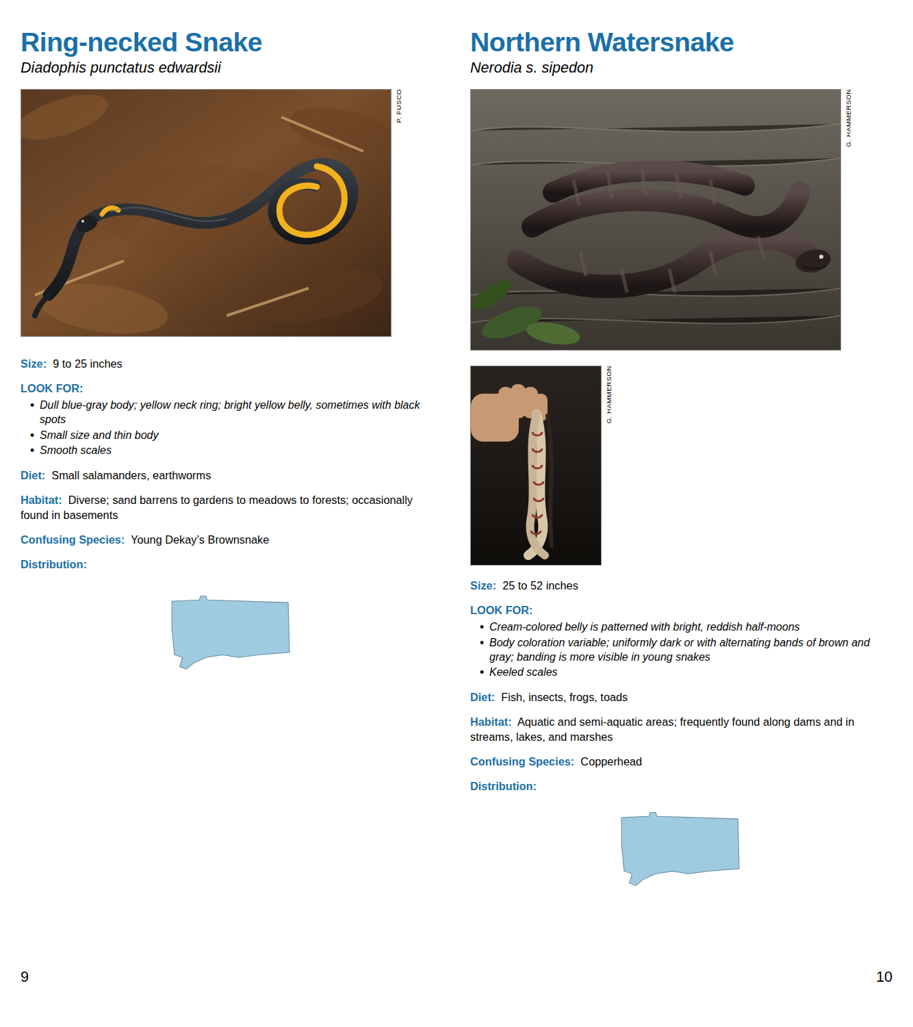Ring-necked Snake
Diadophis punctatus edwardsii
P. FUSCO
Size: 9 to 25 inches
LOOK FOR:
Dull blue-gray body; yellow neck ring; bright yellow belly, sometimes with black spots
Small size and thin body
Smooth scales
Diet: Small salamanders, earthworms
Habitat: Diverse; sand barrens to gardens to meadows to forests; occasionally found in basements
Confusing Species: Young Dekay’s Brownsnake
Distribution:
9
Northern Watersnake
Nerodia s. sipedon
G. HAMMERSON
G. HAMMERSON
Size: 25 to 52 inches
LOOK FOR:
Cream-colored belly is patterned with bright, reddish half-moons
Body coloration variable; uniformly dark or with alternating bands of brown and gray; banding is more visible in young snakes
Keeled scales
Diet: Fish, insects, frogs, toads
Habitat: Aquatic and semi-aquatic areas; frequently found along dams and in streams, lakes, and marshes
Confusing Species: Copperhead
Distribution:
10